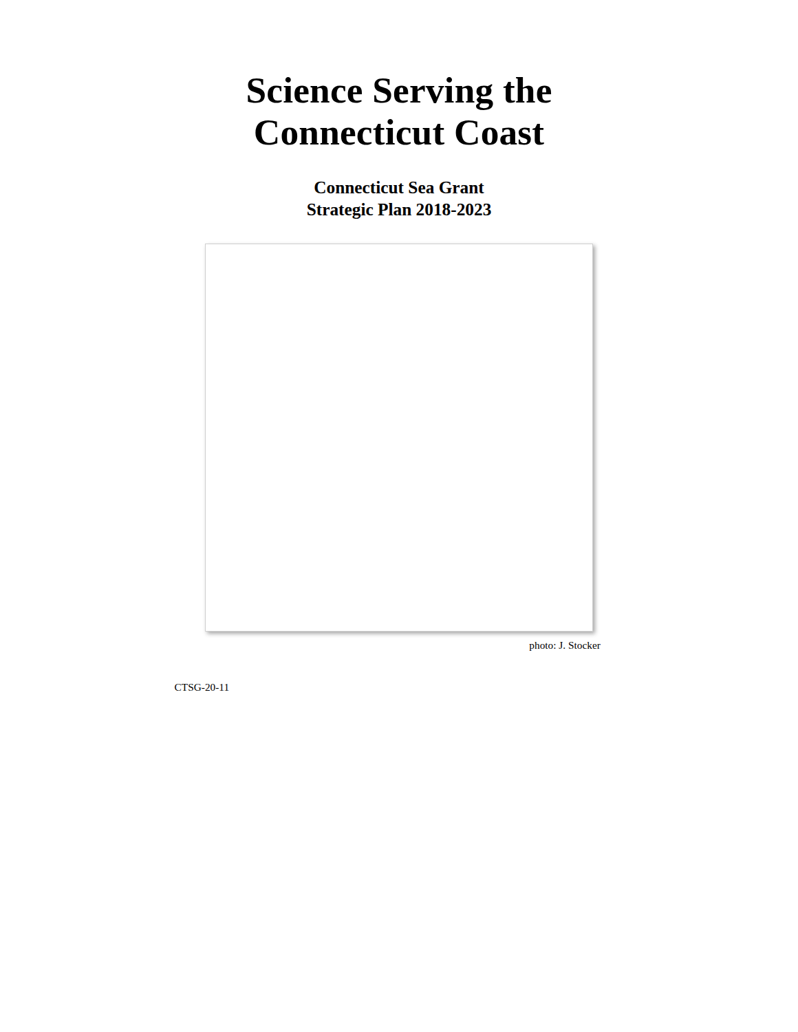Science Serving the Connecticut Coast
Connecticut Sea Grant
Strategic Plan 2018-2023
photo: J. Stocker
CTSG-20-11